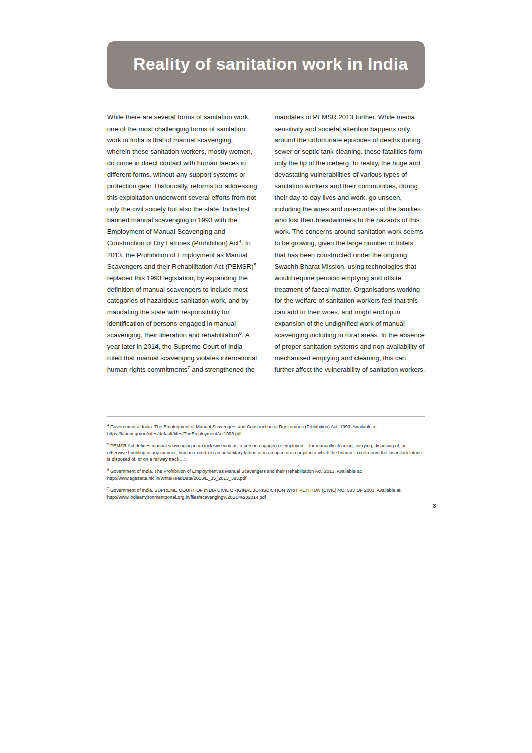Reality of sanitation work in India
While there are several forms of sanitation work, one of the most challenging forms of sanitation work in India is that of manual scavenging, wherein these sanitation workers, mostly women, do come in direct contact with human faeces in different forms, without any support systems or protection gear. Historically, reforms for addressing this exploitation underwent several efforts from not only the civil society but also the state. India first banned manual scavenging in 1993 with the Employment of Manual Scavenging and Construction of Dry Latrines (Prohibition) Act4. In 2013, the Prohibition of Employment as Manual Scavengers and their Rehabilitation Act (PEMSR)5 replaced this 1993 legislation, by expanding the definition of manual scavengers to include most categories of hazardous sanitation work, and by mandating the state with responsibility for identification of persons engaged in manual scavenging, their liberation and rehabilitation6. A year later in 2014, the Supreme Court of India ruled that manual scavenging violates international human rights commitments7 and strengthened the mandates of PEMSR 2013 further. While media sensitivity and societal attention happens only around the unfortunate episodes of deaths during sewer or septic tank cleaning, these fatalities form only the tip of the iceberg. In reality, the huge and devastating vulnerabilities of various types of sanitation workers and their communities, during their day-to-day lives and work, go unseen, including the woes and insecurities of the families who lost their breadwinners to the hazards of this work. The concerns around sanitation work seems to be growing, given the large number of toilets that has been constructed under the ongoing Swachh Bharat Mission, using technologies that would require periodic emptying and offsite treatment of faecal matter. Organisations working for the welfare of sanitation workers feel that this can add to their woes, and might end up in expansion of the undignified work of manual scavenging including in rural areas. In the absence of proper sanitation systems and non-availability of mechanised emptying and cleaning, this can further affect the vulnerability of sanitation workers.
4 Government of India. The Employment of Manual Scavengers and Construction of Dry Latrines (Prohibition) Act, 1993. Available at: https://labour.gov.in/sites/default/files/TheEmploymentAct1993.pdf
5 PEMSR Act defines manual scavenging in an inclusive way as ‘a person engaged or employed… for manually cleaning, carrying, disposing of, or otherwise handling in any manner, human excreta in an unsanitary latrine or in an open drain or pit into which the human excreta from the insanitary latrine is disposed of, or on a railway track…’.
6 Government of India. The Prohibition of Employment as Manual Scavengers and their Rehabilitation Act, 2013. Available at: http://www.egazette.nic.in/WriteReadData/2013/E_35_2013_385.pdf
7 Government of India. SUPREME COURT OF INDIA CIVIL ORIGINAL JURISDICTION WRIT PETITION (CIVIL) NO. 583 OF 2003. Available at: http://www.indiaenvironmentportal.org.in/files/scavenging%20SC%202014.pdf
3